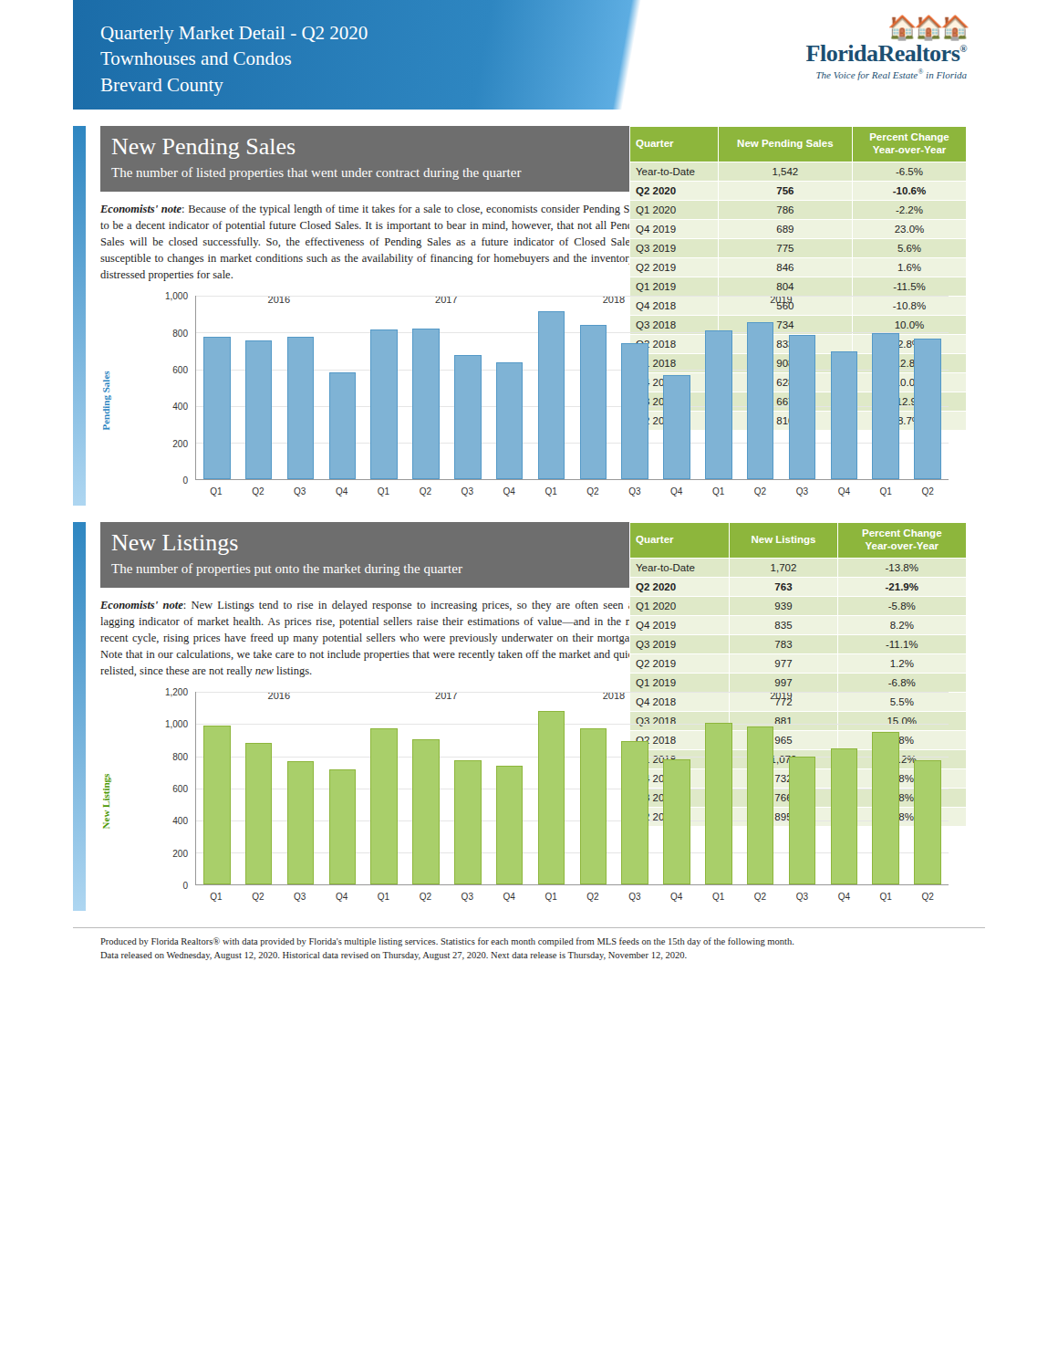Quarterly Market Detail - Q2 2020 Townhouses and Condos Brevard County
🏠🏠🏠
FloridaRealtors®
The Voice for Real Estate® in Florida
| Quarter | New Pending Sales | Percent Change Year-over-Year |
| --- | --- | --- |
| Year-to-Date | 1,542 | -6.5% |
| Q2 2020 | 756 | -10.6% |
| Q1 2020 | 786 | -2.2% |
| Q4 2019 | 689 | 23.0% |
| Q3 2019 | 775 | 5.6% |
| Q2 2019 | 846 | 1.6% |
| Q1 2019 | 804 | -11.5% |
| Q4 2018 | 560 | -10.8% |
| Q3 2018 | 734 | 10.0% |
| Q2 2018 | 833 | 2.8% |
| Q1 2018 | 908 | 12.8% |
| Q4 2017 | 628 | 10.0% |
| Q3 2017 | 667 | -12.9% |
| Q2 2017 | 810 | 8.7% |
New Pending Sales
The number of listed properties that went under contract during the quarter
Economists' note: Because of the typical length of time it takes for a sale to close, economists consider Pending Sales to be a decent indicator of potential future Closed Sales. It is important to bear in mind, however, that not all Pending Sales will be closed successfully. So, the effectiveness of Pending Sales as a future indicator of Closed Sales is susceptible to changes in market conditions such as the availability of financing for homebuyers and the inventory of distressed properties for sale.
Pending Sales
2016
2017
2018
2019
1,000 800 600 400 200 0
Q1
Q2
Q3
Q4
Q1
Q2
Q3
Q4
Q1
Q2
Q3
Q4
Q1
Q2
Q3
Q4
Q1
Q2
| Quarter | New Listings | Percent Change Year-over-Year |
| --- | --- | --- |
| Year-to-Date | 1,702 | -13.8% |
| Q2 2020 | 763 | -21.9% |
| Q1 2020 | 939 | -5.8% |
| Q4 2019 | 835 | 8.2% |
| Q3 2019 | 783 | -11.1% |
| Q2 2019 | 977 | 1.2% |
| Q1 2019 | 997 | -6.8% |
| Q4 2018 | 772 | 5.5% |
| Q3 2018 | 881 | 15.0% |
| Q2 2018 | 965 | 7.8% |
| Q1 2018 | 1,070 | 11.2% |
| Q4 2017 | 732 | 3.8% |
| Q3 2017 | 766 | 0.8% |
| Q2 2017 | 895 | 2.8% |
New Listings
The number of properties put onto the market during the quarter
Economists' note: New Listings tend to rise in delayed response to increasing prices, so they are often seen as a lagging indicator of market health. As prices rise, potential sellers raise their estimations of value—and in the most recent cycle, rising prices have freed up many potential sellers who were previously underwater on their mortgages. Note that in our calculations, we take care to not include properties that were recently taken off the market and quickly relisted, since these are not really new listings.
New Listings
2016
2017
2018
2019
1,200 1,000 800 600 400 200 0
Q1
Q2
Q3
Q4
Q1
Q2
Q3
Q4
Q1
Q2
Q3
Q4
Q1
Q2
Q3
Q4
Q1
Q2
Produced by Florida Realtors® with data provided by Florida's multiple listing services. Statistics for each month compiled from MLS feeds on the 15th day of the following month.
Data released on Wednesday, August 12, 2020. Historical data revised on Thursday, August 27, 2020. Next data release is Thursday, November 12, 2020.